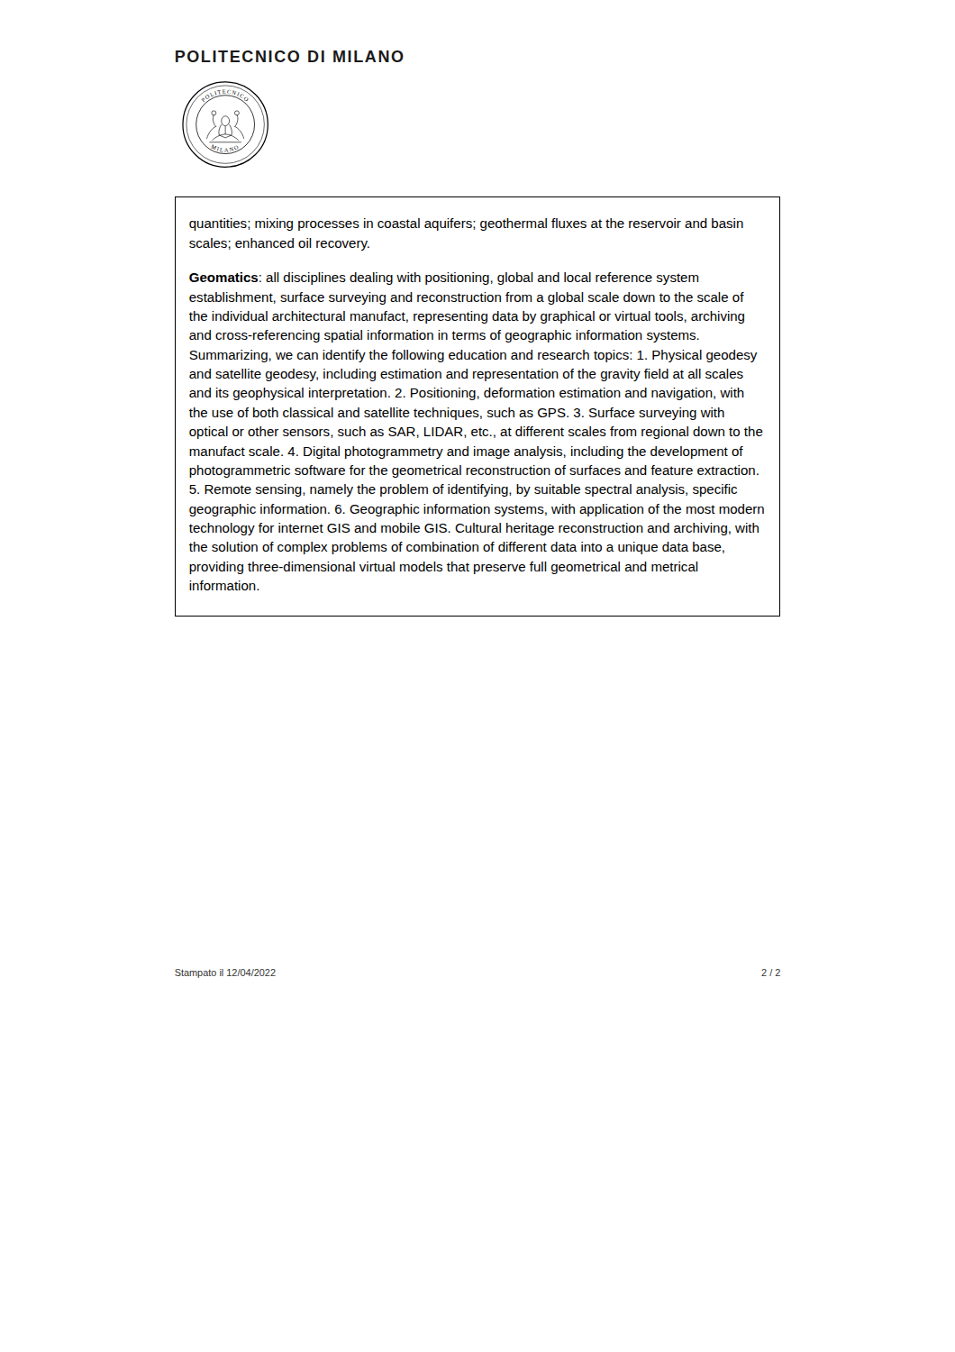POLITECNICO DI MILANO
POLITECNICO MILANO
quantities; mixing processes in coastal aquifers; geothermal fluxes at the reservoir and basin scales; enhanced oil recovery.
Geomatics: all disciplines dealing with positioning, global and local reference system establishment, surface surveying and reconstruction from a global scale down to the scale of the individual architectural manufact, representing data by graphical or virtual tools, archiving and cross-referencing spatial information in terms of geographic information systems. Summarizing, we can identify the following education and research topics: 1. Physical geodesy and satellite geodesy, including estimation and representation of the gravity field at all scales and its geophysical interpretation. 2. Positioning, deformation estimation and navigation, with the use of both classical and satellite techniques, such as GPS. 3. Surface surveying with optical or other sensors, such as SAR, LIDAR, etc., at different scales from regional down to the manufact scale. 4. Digital photogrammetry and image analysis, including the development of photogrammetric software for the geometrical reconstruction of surfaces and feature extraction. 5. Remote sensing, namely the problem of identifying, by suitable spectral analysis, specific geographic information. 6. Geographic information systems, with application of the most modern technology for internet GIS and mobile GIS. Cultural heritage reconstruction and archiving, with the solution of complex problems of combination of different data into a unique data base, providing three-dimensional virtual models that preserve full geometrical and metrical information.
Stampato il 12/04/2022
2 / 2